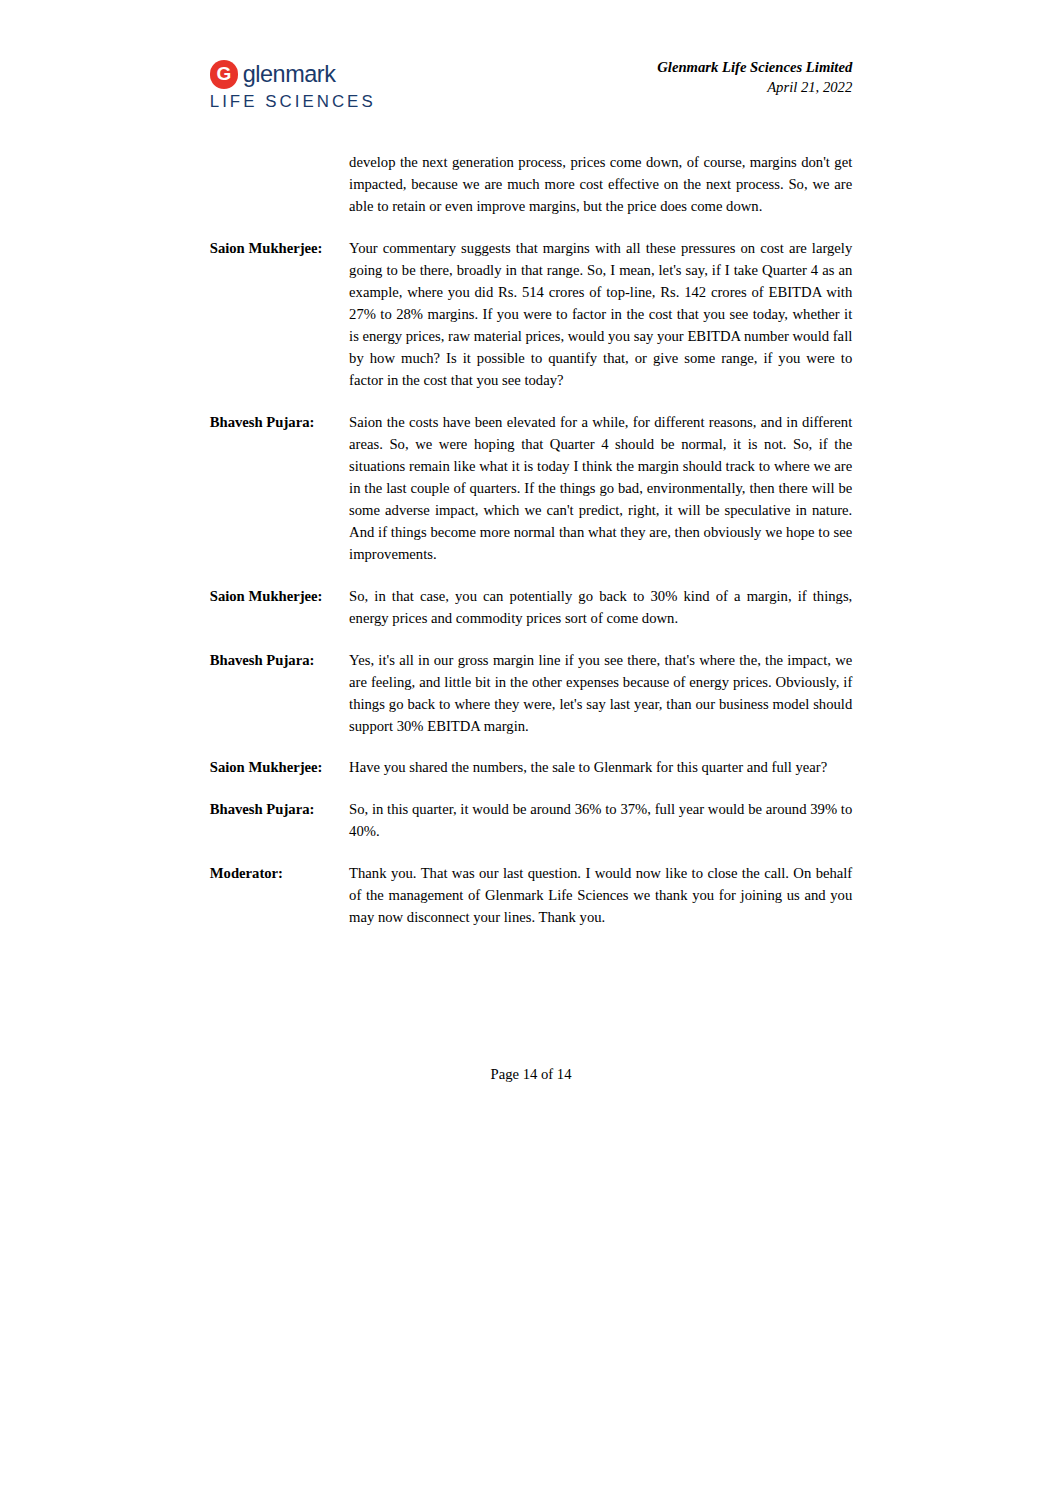G glenmark
LIFE SCIENCES
Glenmark Life Sciences Limited
April 21, 2022
develop the next generation process, prices come down, of course, margins don't get impacted, because we are much more cost effective on the next process. So, we are able to retain or even improve margins, but the price does come down.
Saion Mukherjee:
Your commentary suggests that margins with all these pressures on cost are largely going to be there, broadly in that range. So, I mean, let's say, if I take Quarter 4 as an example, where you did Rs. 514 crores of top-line, Rs. 142 crores of EBITDA with 27% to 28% margins. If you were to factor in the cost that you see today, whether it is energy prices, raw material prices, would you say your EBITDA number would fall by how much? Is it possible to quantify that, or give some range, if you were to factor in the cost that you see today?
Bhavesh Pujara:
Saion the costs have been elevated for a while, for different reasons, and in different areas. So, we were hoping that Quarter 4 should be normal, it is not. So, if the situations remain like what it is today I think the margin should track to where we are in the last couple of quarters. If the things go bad, environmentally, then there will be some adverse impact, which we can't predict, right, it will be speculative in nature. And if things become more normal than what they are, then obviously we hope to see improvements.
Saion Mukherjee:
So, in that case, you can potentially go back to 30% kind of a margin, if things, energy prices and commodity prices sort of come down.
Bhavesh Pujara:
Yes, it's all in our gross margin line if you see there, that's where the, the impact, we are feeling, and little bit in the other expenses because of energy prices. Obviously, if things go back to where they were, let's say last year, than our business model should support 30% EBITDA margin.
Saion Mukherjee:
Have you shared the numbers, the sale to Glenmark for this quarter and full year?
Bhavesh Pujara:
So, in this quarter, it would be around 36% to 37%, full year would be around 39% to 40%.
Moderator:
Thank you. That was our last question. I would now like to close the call. On behalf of the management of Glenmark Life Sciences we thank you for joining us and you may now disconnect your lines. Thank you.
Page 14 of 14